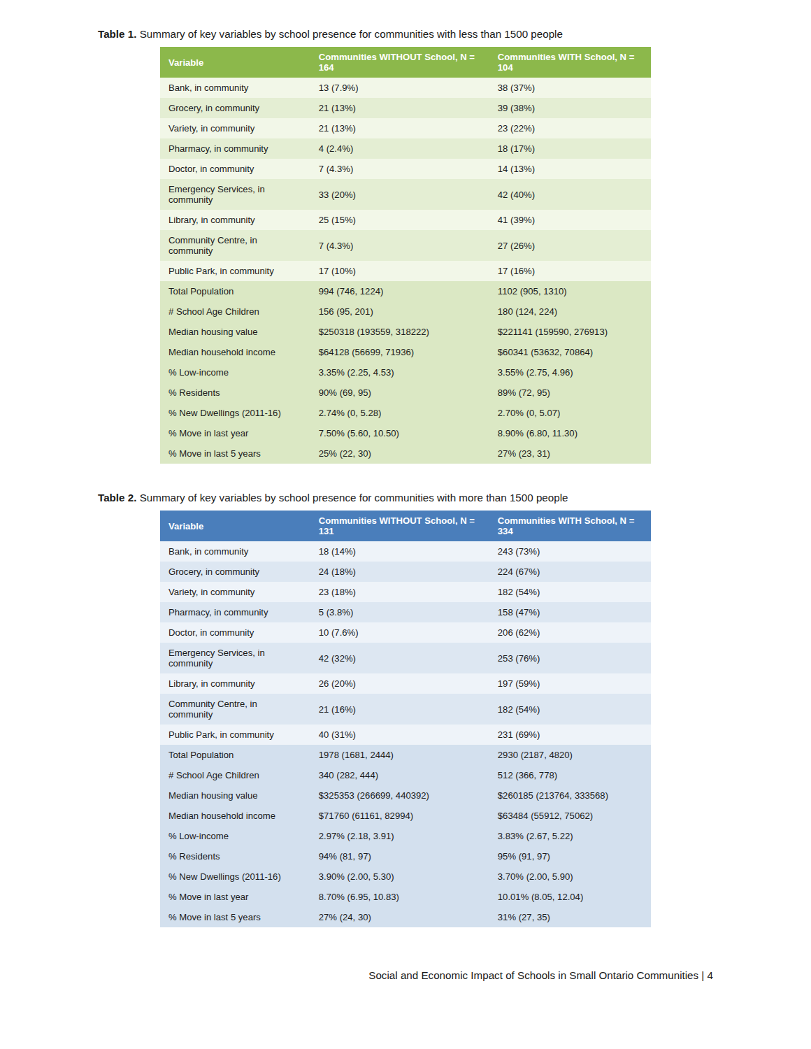Table 1. Summary of key variables by school presence for communities with less than 1500 people
| Variable | Communities WITHOUT School, N = 164 | Communities WITH School, N = 104 |
| --- | --- | --- |
| Bank, in community | 13 (7.9%) | 38 (37%) |
| Grocery, in community | 21 (13%) | 39 (38%) |
| Variety, in community | 21 (13%) | 23 (22%) |
| Pharmacy, in community | 4 (2.4%) | 18 (17%) |
| Doctor, in community | 7 (4.3%) | 14 (13%) |
| Emergency Services, in community | 33 (20%) | 42 (40%) |
| Library, in community | 25 (15%) | 41 (39%) |
| Community Centre, in community | 7 (4.3%) | 27 (26%) |
| Public Park, in community | 17 (10%) | 17 (16%) |
| Total Population | 994 (746, 1224) | 1102 (905, 1310) |
| # School Age Children | 156 (95, 201) | 180 (124, 224) |
| Median housing value | $250318 (193559, 318222) | $221141 (159590, 276913) |
| Median household income | $64128 (56699, 71936) | $60341 (53632, 70864) |
| % Low-income | 3.35% (2.25, 4.53) | 3.55% (2.75, 4.96) |
| % Residents | 90% (69, 95) | 89% (72, 95) |
| % New Dwellings (2011-16) | 2.74% (0, 5.28) | 2.70% (0, 5.07) |
| % Move in last year | 7.50% (5.60, 10.50) | 8.90% (6.80, 11.30) |
| % Move in last 5 years | 25% (22, 30) | 27% (23, 31) |
Table 2. Summary of key variables by school presence for communities with more than 1500 people
| Variable | Communities WITHOUT School, N = 131 | Communities WITH School, N = 334 |
| --- | --- | --- |
| Bank, in community | 18 (14%) | 243 (73%) |
| Grocery, in community | 24 (18%) | 224 (67%) |
| Variety, in community | 23 (18%) | 182 (54%) |
| Pharmacy, in community | 5 (3.8%) | 158 (47%) |
| Doctor, in community | 10 (7.6%) | 206 (62%) |
| Emergency Services, in community | 42 (32%) | 253 (76%) |
| Library, in community | 26 (20%) | 197 (59%) |
| Community Centre, in community | 21 (16%) | 182 (54%) |
| Public Park, in community | 40 (31%) | 231 (69%) |
| Total Population | 1978 (1681, 2444) | 2930 (2187, 4820) |
| # School Age Children | 340 (282, 444) | 512 (366, 778) |
| Median housing value | $325353 (266699, 440392) | $260185 (213764, 333568) |
| Median household income | $71760 (61161, 82994) | $63484 (55912, 75062) |
| % Low-income | 2.97% (2.18, 3.91) | 3.83% (2.67, 5.22) |
| % Residents | 94% (81, 97) | 95% (91, 97) |
| % New Dwellings (2011-16) | 3.90% (2.00, 5.30) | 3.70% (2.00, 5.90) |
| % Move in last year | 8.70% (6.95, 10.83) | 10.01% (8.05, 12.04) |
| % Move in last 5 years | 27% (24, 30) | 31% (27, 35) |
Social and Economic Impact of Schools in Small Ontario Communities | 4